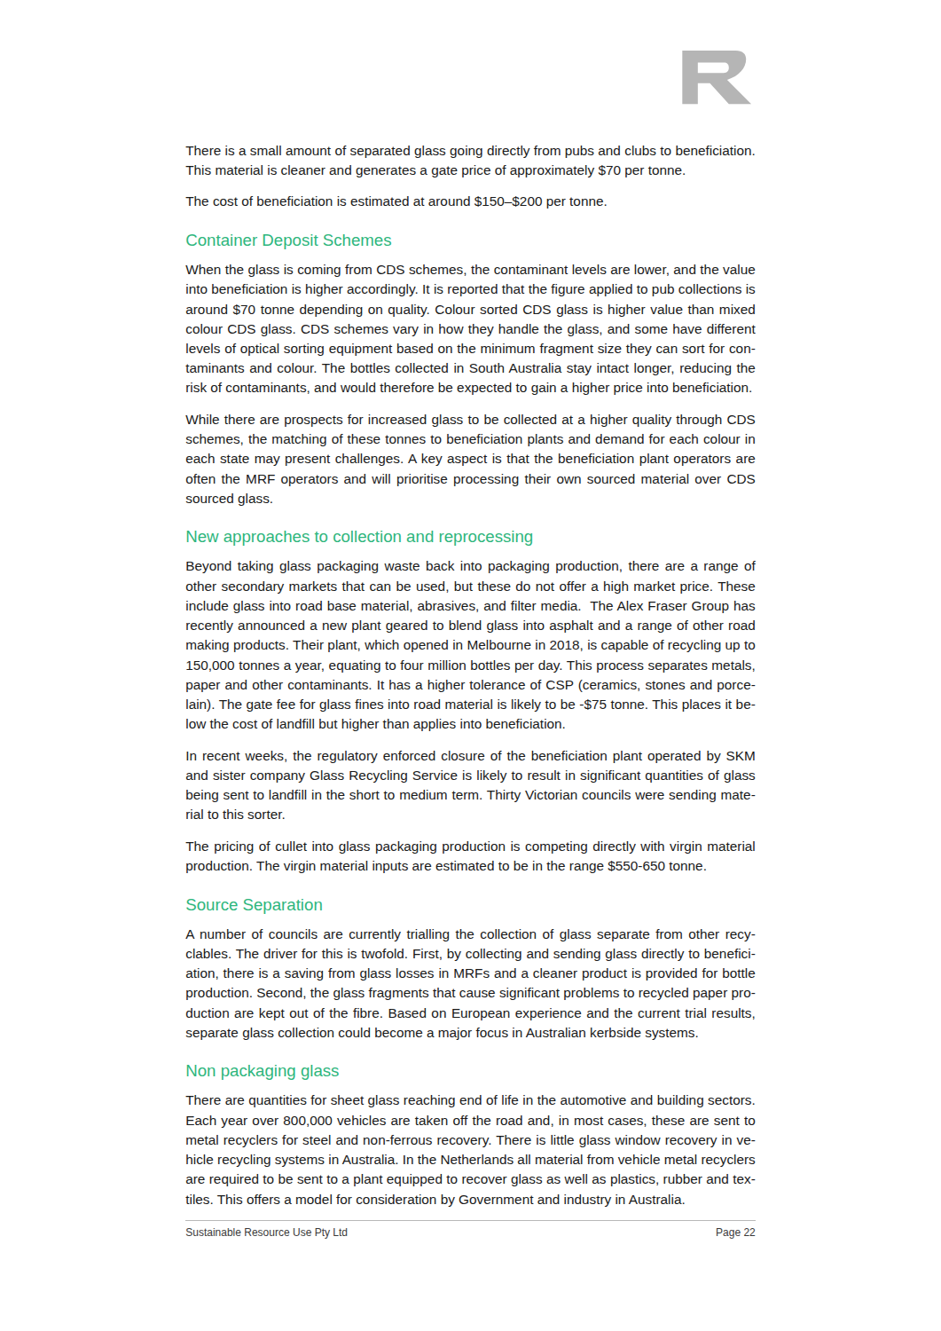There is a small amount of separated glass going directly from pubs and clubs to beneficiation. This material is cleaner and generates a gate price of approximately $70 per tonne.
The cost of beneficiation is estimated at around $150–$200 per tonne.
Container Deposit Schemes
When the glass is coming from CDS schemes, the contaminant levels are lower, and the value into beneficiation is higher accordingly. It is reported that the figure applied to pub collections is around $70 tonne depending on quality. Colour sorted CDS glass is higher value than mixed colour CDS glass. CDS schemes vary in how they handle the glass, and some have different levels of optical sorting equipment based on the minimum fragment size they can sort for contaminants and colour. The bottles collected in South Australia stay intact longer, reducing the risk of contaminants, and would therefore be expected to gain a higher price into beneficiation.
While there are prospects for increased glass to be collected at a higher quality through CDS schemes, the matching of these tonnes to beneficiation plants and demand for each colour in each state may present challenges. A key aspect is that the beneficiation plant operators are often the MRF operators and will prioritise processing their own sourced material over CDS sourced glass.
New approaches to collection and reprocessing
Beyond taking glass packaging waste back into packaging production, there are a range of other secondary markets that can be used, but these do not offer a high market price. These include glass into road base material, abrasives, and filter media. The Alex Fraser Group has recently announced a new plant geared to blend glass into asphalt and a range of other road making products. Their plant, which opened in Melbourne in 2018, is capable of recycling up to 150,000 tonnes a year, equating to four million bottles per day. This process separates metals, paper and other contaminants. It has a higher tolerance of CSP (ceramics, stones and porcelain). The gate fee for glass fines into road material is likely to be -$75 tonne. This places it below the cost of landfill but higher than applies into beneficiation.
In recent weeks, the regulatory enforced closure of the beneficiation plant operated by SKM and sister company Glass Recycling Service is likely to result in significant quantities of glass being sent to landfill in the short to medium term. Thirty Victorian councils were sending material to this sorter.
The pricing of cullet into glass packaging production is competing directly with virgin material production. The virgin material inputs are estimated to be in the range $550-650 tonne.
Source Separation
A number of councils are currently trialling the collection of glass separate from other recyclables. The driver for this is twofold. First, by collecting and sending glass directly to beneficiation, there is a saving from glass losses in MRFs and a cleaner product is provided for bottle production. Second, the glass fragments that cause significant problems to recycled paper production are kept out of the fibre. Based on European experience and the current trial results, separate glass collection could become a major focus in Australian kerbside systems.
Non packaging glass
There are quantities for sheet glass reaching end of life in the automotive and building sectors. Each year over 800,000 vehicles are taken off the road and, in most cases, these are sent to metal recyclers for steel and non-ferrous recovery. There is little glass window recovery in vehicle recycling systems in Australia. In the Netherlands all material from vehicle metal recyclers are required to be sent to a plant equipped to recover glass as well as plastics, rubber and textiles. This offers a model for consideration by Government and industry in Australia.
Sustainable Resource Use Pty Ltd Page 22